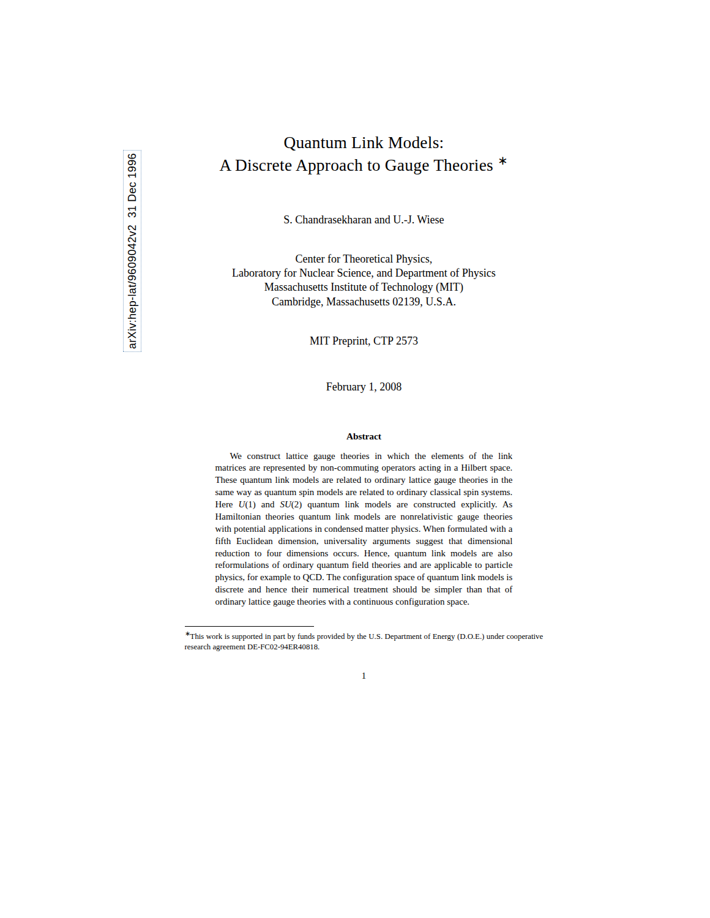arXiv:hep-lat/9609042v2 31 Dec 1996
Quantum Link Models: A Discrete Approach to Gauge Theories ∗
S. Chandrasekharan and U.-J. Wiese
Center for Theoretical Physics,
Laboratory for Nuclear Science, and Department of Physics
Massachusetts Institute of Technology (MIT)
Cambridge, Massachusetts 02139, U.S.A.
MIT Preprint, CTP 2573
February 1, 2008
Abstract
We construct lattice gauge theories in which the elements of the link matrices are represented by non-commuting operators acting in a Hilbert space. These quantum link models are related to ordinary lattice gauge theories in the same way as quantum spin models are related to ordinary classical spin systems. Here U(1) and SU(2) quantum link models are constructed explicitly. As Hamiltonian theories quantum link models are nonrelativistic gauge theories with potential applications in condensed matter physics. When formulated with a fifth Euclidean dimension, universality arguments suggest that dimensional reduction to four dimensions occurs. Hence, quantum link models are also reformulations of ordinary quantum field theories and are applicable to particle physics, for example to QCD. The configuration space of quantum link models is discrete and hence their numerical treatment should be simpler than that of ordinary lattice gauge theories with a continuous configuration space.
∗This work is supported in part by funds provided by the U.S. Department of Energy (D.O.E.) under cooperative research agreement DE-FC02-94ER40818.
1